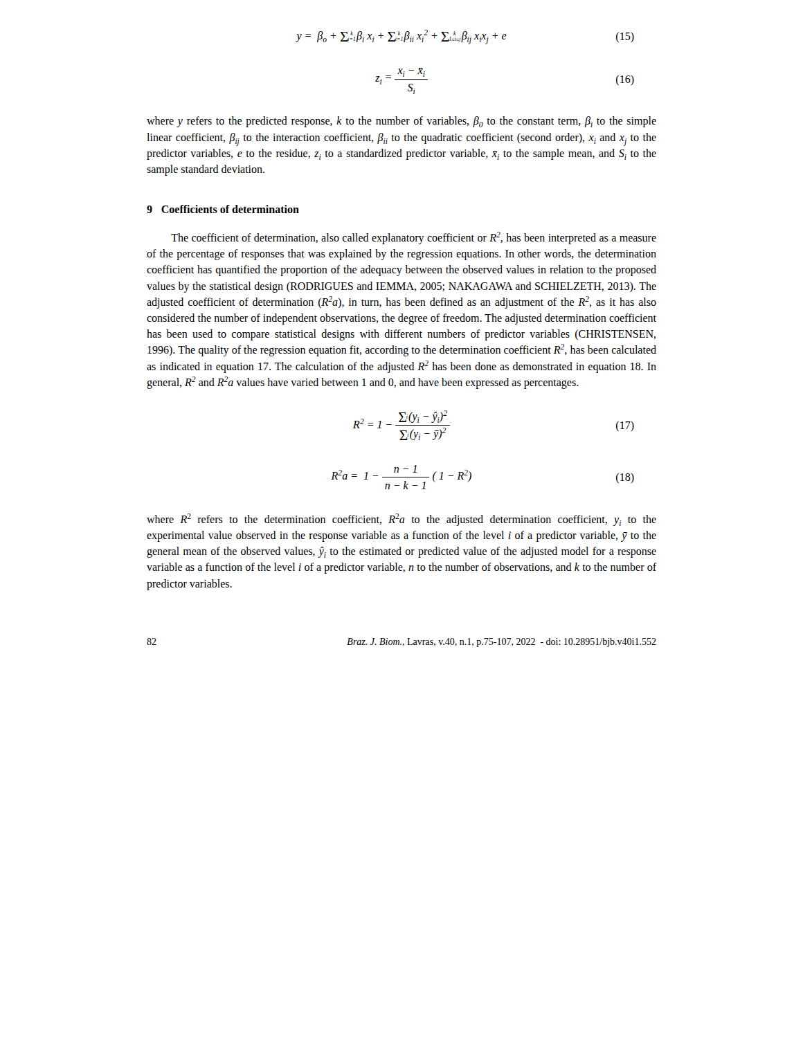y = βo + Σki=1 βi xi + Σki=1 βii xi2 + Σk 1≤i≤j βij xixj + e
(15)
zi = xi − x̄i Si
(16)
where y refers to the predicted response, k to the number of variables, β0 to the constant term, βi to the simple linear coefficient, βij to the interaction coefficient, βii to the quadratic coefficient (second order), xi and xj to the predictor variables, e to the residue, zi to a standardized predictor variable, x̄i to the sample mean, and Si to the sample standard deviation.
9 Coefficients of determination
The coefficient of determination, also called explanatory coefficient or R2, has been interpreted as a measure of the percentage of responses that was explained by the regression equations. In other words, the determination coefficient has quantified the proportion of the adequacy between the observed values in relation to the proposed values by the statistical design (RODRIGUES and IEMMA, 2005; NAKAGAWA and SCHIELZETH, 2013). The adjusted coefficient of determination (R2a), in turn, has been defined as an adjustment of the R2, as it has also considered the number of independent observations, the degree of freedom. The adjusted determination coefficient has been used to compare statistical designs with different numbers of predictor variables (CHRISTENSEN, 1996). The quality of the regression equation fit, according to the determination coefficient R2, has been calculated as indicated in equation 17. The calculation of the adjusted R2 has been done as demonstrated in equation 18. In general, R2 and R2a values have varied between 1 and 0, and have been expressed as percentages.
R2 = 1 − Σi(yi − ŷi)2 Σi(yi − ȳ)2
(17)
R2a = 1 − n − 1 n − k − 1 ( 1 − R2)
(18)
where R2 refers to the determination coefficient, R2a to the adjusted determination coefficient, yi to the experimental value observed in the response variable as a function of the level i of a predictor variable, ȳ to the general mean of the observed values, ŷi to the estimated or predicted value of the adjusted model for a response variable as a function of the level i of a predictor variable, n to the number of observations, and k to the number of predictor variables.
82 Braz. J. Biom., Lavras, v.40, n.1, p.75-107, 2022 - doi: 10.28951/bjb.v40i1.552